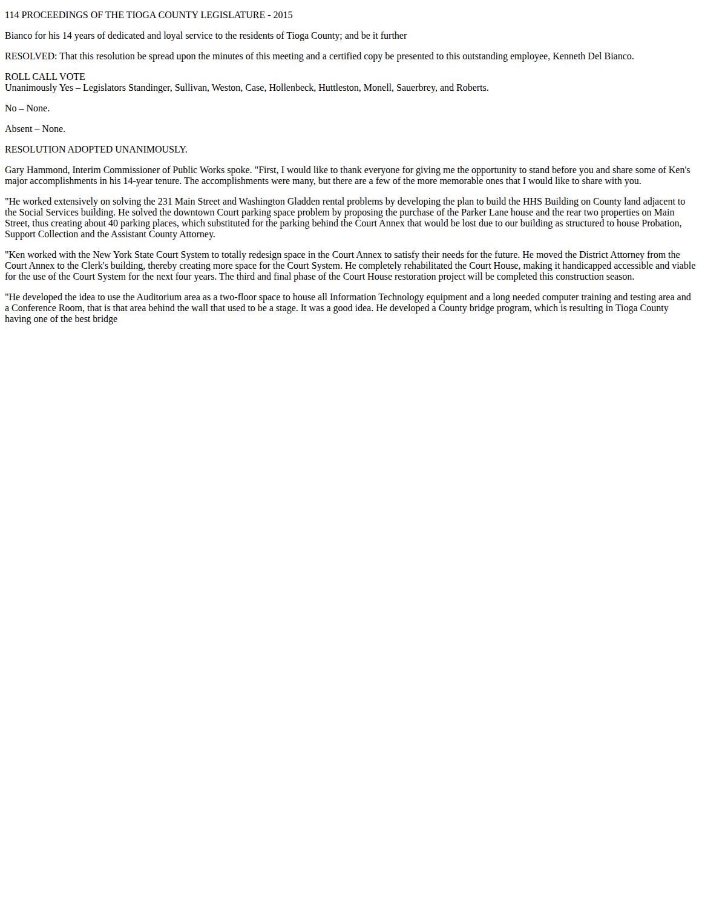114 PROCEEDINGS OF THE TIOGA COUNTY LEGISLATURE - 2015
Bianco for his 14 years of dedicated and loyal service to the residents of Tioga County; and be it further
RESOLVED: That this resolution be spread upon the minutes of this meeting and a certified copy be presented to this outstanding employee, Kenneth Del Bianco.
ROLL CALL VOTE
Unanimously Yes – Legislators Standinger, Sullivan, Weston, Case, Hollenbeck, Huttleston, Monell, Sauerbrey, and Roberts.
No – None.
Absent – None.
RESOLUTION ADOPTED UNANIMOUSLY.
Gary Hammond, Interim Commissioner of Public Works spoke. "First, I would like to thank everyone for giving me the opportunity to stand before you and share some of Ken's major accomplishments in his 14-year tenure. The accomplishments were many, but there are a few of the more memorable ones that I would like to share with you.
"He worked extensively on solving the 231 Main Street and Washington Gladden rental problems by developing the plan to build the HHS Building on County land adjacent to the Social Services building. He solved the downtown Court parking space problem by proposing the purchase of the Parker Lane house and the rear two properties on Main Street, thus creating about 40 parking places, which substituted for the parking behind the Court Annex that would be lost due to our building as structured to house Probation, Support Collection and the Assistant County Attorney.
"Ken worked with the New York State Court System to totally redesign space in the Court Annex to satisfy their needs for the future. He moved the District Attorney from the Court Annex to the Clerk's building, thereby creating more space for the Court System. He completely rehabilitated the Court House, making it handicapped accessible and viable for the use of the Court System for the next four years. The third and final phase of the Court House restoration project will be completed this construction season.
"He developed the idea to use the Auditorium area as a two-floor space to house all Information Technology equipment and a long needed computer training and testing area and a Conference Room, that is that area behind the wall that used to be a stage. It was a good idea. He developed a County bridge program, which is resulting in Tioga County having one of the best bridge